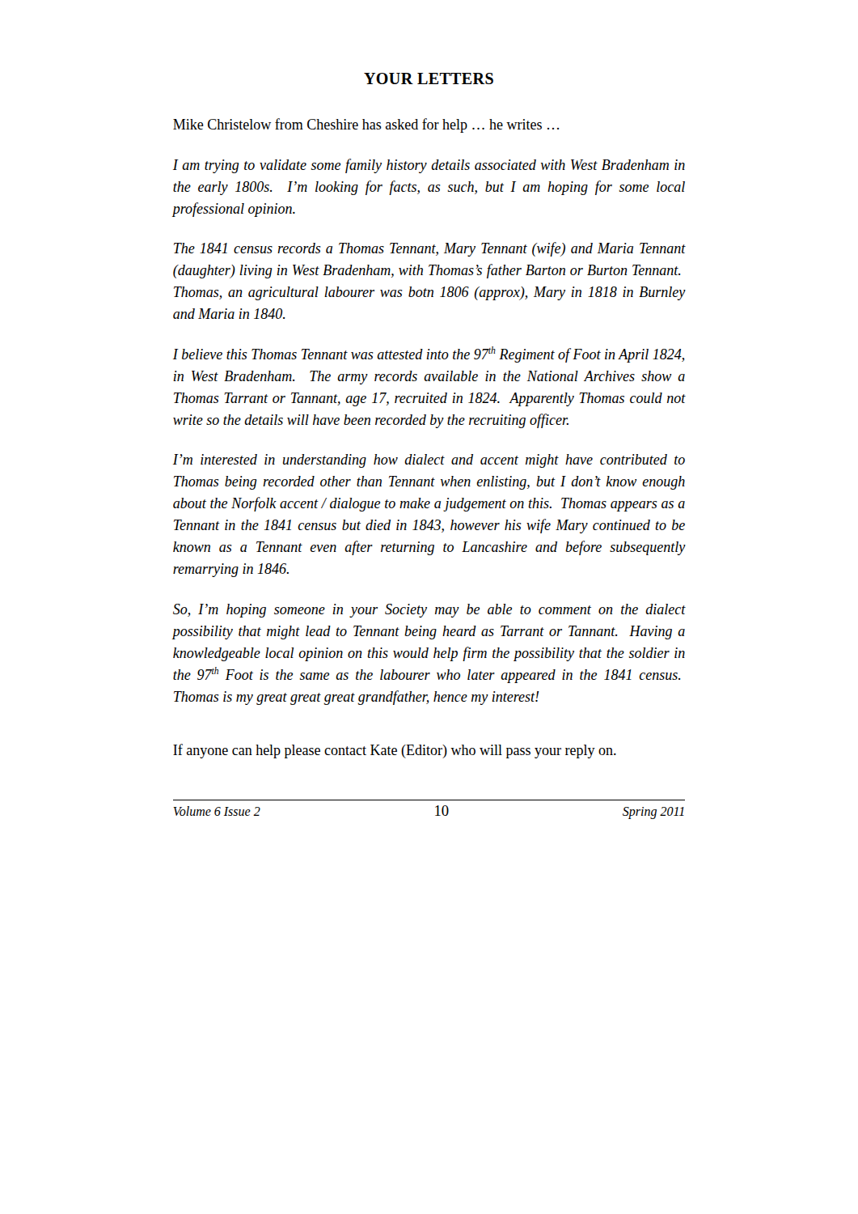YOUR LETTERS
Mike Christelow from Cheshire has asked for help … he writes …
I am trying to validate some family history details associated with West Bradenham in the early 1800s. I’m looking for facts, as such, but I am hoping for some local professional opinion.
The 1841 census records a Thomas Tennant, Mary Tennant (wife) and Maria Tennant (daughter) living in West Bradenham, with Thomas’s father Barton or Burton Tennant. Thomas, an agricultural labourer was botn 1806 (approx), Mary in 1818 in Burnley and Maria in 1840.
I believe this Thomas Tennant was attested into the 97th Regiment of Foot in April 1824, in West Bradenham. The army records available in the National Archives show a Thomas Tarrant or Tannant, age 17, recruited in 1824. Apparently Thomas could not write so the details will have been recorded by the recruiting officer.
I’m interested in understanding how dialect and accent might have contributed to Thomas being recorded other than Tennant when enlisting, but I don’t know enough about the Norfolk accent / dialogue to make a judgement on this. Thomas appears as a Tennant in the 1841 census but died in 1843, however his wife Mary continued to be known as a Tennant even after returning to Lancashire and before subsequently remarrying in 1846.
So, I’m hoping someone in your Society may be able to comment on the dialect possibility that might lead to Tennant being heard as Tarrant or Tannant. Having a knowledgeable local opinion on this would help firm the possibility that the soldier in the 97th Foot is the same as the labourer who later appeared in the 1841 census. Thomas is my great great great grandfather, hence my interest!
If anyone can help please contact Kate (Editor) who will pass your reply on.
Volume 6 Issue 2 10 Spring 2011